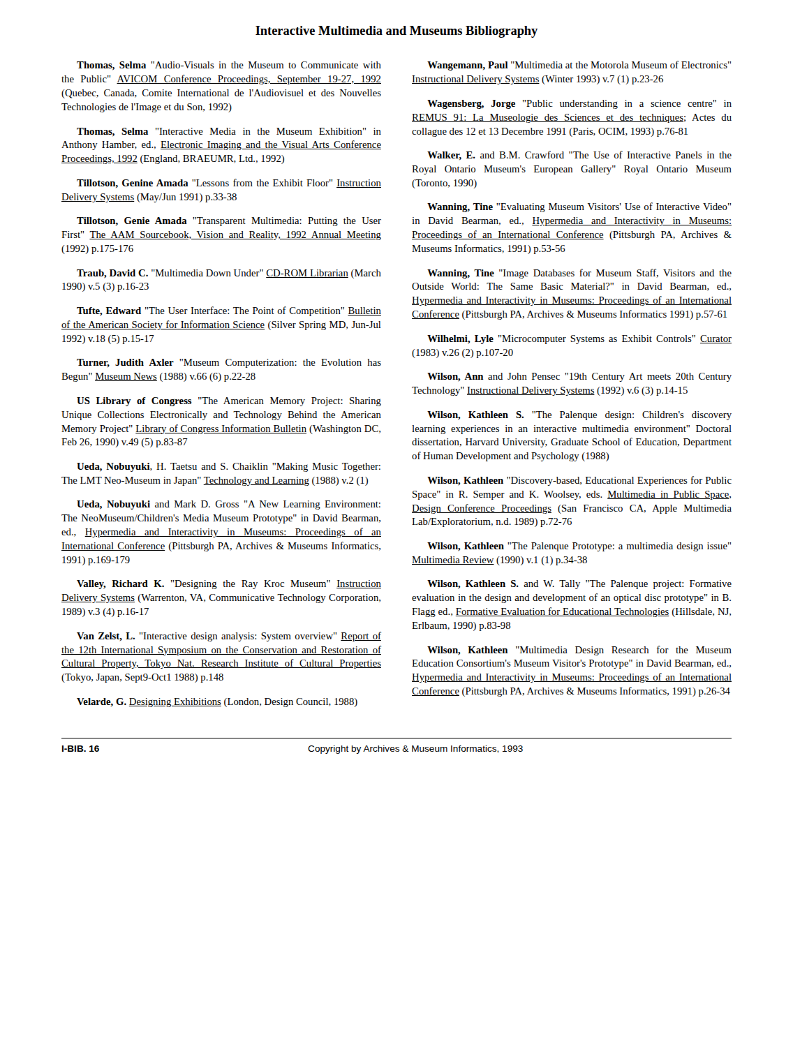Interactive Multimedia and Museums Bibliography
Thomas, Selma "Audio-Visuals in the Museum to Communicate with the Public" AVICOM Conference Proceedings, September 19-27, 1992 (Quebec, Canada, Comite International de l'Audiovisuel et des Nouvelles Technologies de l'Image et du Son, 1992)
Thomas, Selma "Interactive Media in the Museum Exhibition" in Anthony Hamber, ed., Electronic Imaging and the Visual Arts Conference Proceedings, 1992 (England, BRAEUMR, Ltd., 1992)
Tillotson, Genine Amada "Lessons from the Exhibit Floor" Instruction Delivery Systems (May/Jun 1991) p.33-38
Tillotson, Genie Amada "Transparent Multimedia: Putting the User First" The AAM Sourcebook, Vision and Reality, 1992 Annual Meeting (1992) p.175-176
Traub, David C. "Multimedia Down Under" CD-ROM Librarian (March 1990) v.5 (3) p.16-23
Tufte, Edward "The User Interface: The Point of Competition" Bulletin of the American Society for Information Science (Silver Spring MD, Jun-Jul 1992) v.18 (5) p.15-17
Turner, Judith Axler "Museum Computerization: the Evolution has Begun" Museum News (1988) v.66 (6) p.22-28
US Library of Congress "The American Memory Project: Sharing Unique Collections Electronically and Technology Behind the American Memory Project" Library of Congress Information Bulletin (Washington DC, Feb 26, 1990) v.49 (5) p.83-87
Ueda, Nobuyuki, H. Taetsu and S. Chaiklin "Making Music Together: The LMT Neo-Museum in Japan" Technology and Learning (1988) v.2 (1)
Ueda, Nobuyuki and Mark D. Gross "A New Learning Environment: The NeoMuseum/Children's Media Museum Prototype" in David Bearman, ed., Hypermedia and Interactivity in Museums: Proceedings of an International Conference (Pittsburgh PA, Archives & Museums Informatics, 1991) p.169-179
Valley, Richard K. "Designing the Ray Kroc Museum" Instruction Delivery Systems (Warrenton, VA, Communicative Technology Corporation, 1989) v.3 (4) p.16-17
Van Zelst, L. "Interactive design analysis: System overview" Report of the 12th International Symposium on the Conservation and Restoration of Cultural Property, Tokyo Nat. Research Institute of Cultural Properties (Tokyo, Japan, Sept9-Oct1 1988) p.148
Velarde, G. Designing Exhibitions (London, Design Council, 1988)
Wangemann, Paul "Multimedia at the Motorola Museum of Electronics" Instructional Delivery Systems (Winter 1993) v.7 (1) p.23-26
Wagensberg, Jorge "Public understanding in a science centre" in REMUS 91: La Museologie des Sciences et des techniques; Actes du collague des 12 et 13 Decembre 1991 (Paris, OCIM, 1993) p.76-81
Walker, E. and B.M. Crawford "The Use of Interactive Panels in the Royal Ontario Museum's European Gallery" Royal Ontario Museum (Toronto, 1990)
Wanning, Tine "Evaluating Museum Visitors' Use of Interactive Video" in David Bearman, ed., Hypermedia and Interactivity in Museums: Proceedings of an International Conference (Pittsburgh PA, Archives & Museums Informatics, 1991) p.53-56
Wanning, Tine "Image Databases for Museum Staff, Visitors and the Outside World: The Same Basic Material?" in David Bearman, ed., Hypermedia and Interactivity in Museums: Proceedings of an International Conference (Pittsburgh PA, Archives & Museums Informatics 1991) p.57-61
Wilhelmi, Lyle "Microcomputer Systems as Exhibit Controls" Curator (1983) v.26 (2) p.107-20
Wilson, Ann and John Pensec "19th Century Art meets 20th Century Technology" Instructional Delivery Systems (1992) v.6 (3) p.14-15
Wilson, Kathleen S. "The Palenque design: Children's discovery learning experiences in an interactive multimedia environment" Doctoral dissertation, Harvard University, Graduate School of Education, Department of Human Development and Psychology (1988)
Wilson, Kathleen "Discovery-based, Educational Experiences for Public Space" in R. Semper and K. Woolsey, eds. Multimedia in Public Space, Design Conference Proceedings (San Francisco CA, Apple Multimedia Lab/Exploratorium, n.d. 1989) p.72-76
Wilson, Kathleen "The Palenque Prototype: a multimedia design issue" Multimedia Review (1990) v.1 (1) p.34-38
Wilson, Kathleen S. and W. Tally "The Palenque project: Formative evaluation in the design and development of an optical disc prototype" in B. Flagg ed., Formative Evaluation for Educational Technologies (Hillsdale, NJ, Erlbaum, 1990) p.83-98
Wilson, Kathleen "Multimedia Design Research for the Museum Education Consortium's Museum Visitor's Prototype" in David Bearman, ed., Hypermedia and Interactivity in Museums: Proceedings of an International Conference (Pittsburgh PA, Archives & Museums Informatics, 1991) p.26-34
I-BIB. 16 Copyright by Archives & Museum Informatics, 1993